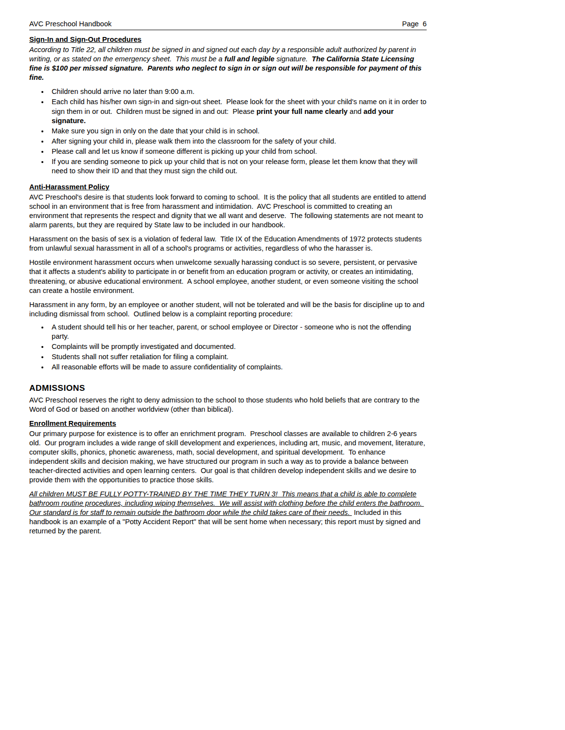AVC Preschool Handbook Page 6
Sign-In and Sign-Out Procedures
According to Title 22, all children must be signed in and signed out each day by a responsible adult authorized by parent in writing, or as stated on the emergency sheet. This must be a full and legible signature. The California State Licensing fine is $100 per missed signature. Parents who neglect to sign in or sign out will be responsible for payment of this fine.
Children should arrive no later than 9:00 a.m.
Each child has his/her own sign-in and sign-out sheet. Please look for the sheet with your child's name on it in order to sign them in or out. Children must be signed in and out: Please print your full name clearly and add your signature.
Make sure you sign in only on the date that your child is in school.
After signing your child in, please walk them into the classroom for the safety of your child.
Please call and let us know if someone different is picking up your child from school.
If you are sending someone to pick up your child that is not on your release form, please let them know that they will need to show their ID and that they must sign the child out.
Anti-Harassment Policy
AVC Preschool's desire is that students look forward to coming to school. It is the policy that all students are entitled to attend school in an environment that is free from harassment and intimidation. AVC Preschool is committed to creating an environment that represents the respect and dignity that we all want and deserve. The following statements are not meant to alarm parents, but they are required by State law to be included in our handbook.
Harassment on the basis of sex is a violation of federal law. Title IX of the Education Amendments of 1972 protects students from unlawful sexual harassment in all of a school's programs or activities, regardless of who the harasser is.
Hostile environment harassment occurs when unwelcome sexually harassing conduct is so severe, persistent, or pervasive that it affects a student's ability to participate in or benefit from an education program or activity, or creates an intimidating, threatening, or abusive educational environment. A school employee, another student, or even someone visiting the school can create a hostile environment.
Harassment in any form, by an employee or another student, will not be tolerated and will be the basis for discipline up to and including dismissal from school. Outlined below is a complaint reporting procedure:
A student should tell his or her teacher, parent, or school employee or Director - someone who is not the offending party.
Complaints will be promptly investigated and documented.
Students shall not suffer retaliation for filing a complaint.
All reasonable efforts will be made to assure confidentiality of complaints.
ADMISSIONS
AVC Preschool reserves the right to deny admission to the school to those students who hold beliefs that are contrary to the Word of God or based on another worldview (other than biblical).
Enrollment Requirements
Our primary purpose for existence is to offer an enrichment program. Preschool classes are available to children 2-6 years old. Our program includes a wide range of skill development and experiences, including art, music, and movement, literature, computer skills, phonics, phonetic awareness, math, social development, and spiritual development. To enhance independent skills and decision making, we have structured our program in such a way as to provide a balance between teacher-directed activities and open learning centers. Our goal is that children develop independent skills and we desire to provide them with the opportunities to practice those skills.
All children MUST BE FULLY POTTY-TRAINED BY THE TIME THEY TURN 3! This means that a child is able to complete bathroom routine procedures, including wiping themselves. We will assist with clothing before the child enters the bathroom. Our standard is for staff to remain outside the bathroom door while the child takes care of their needs. Included in this handbook is an example of a "Potty Accident Report" that will be sent home when necessary; this report must by signed and returned by the parent.